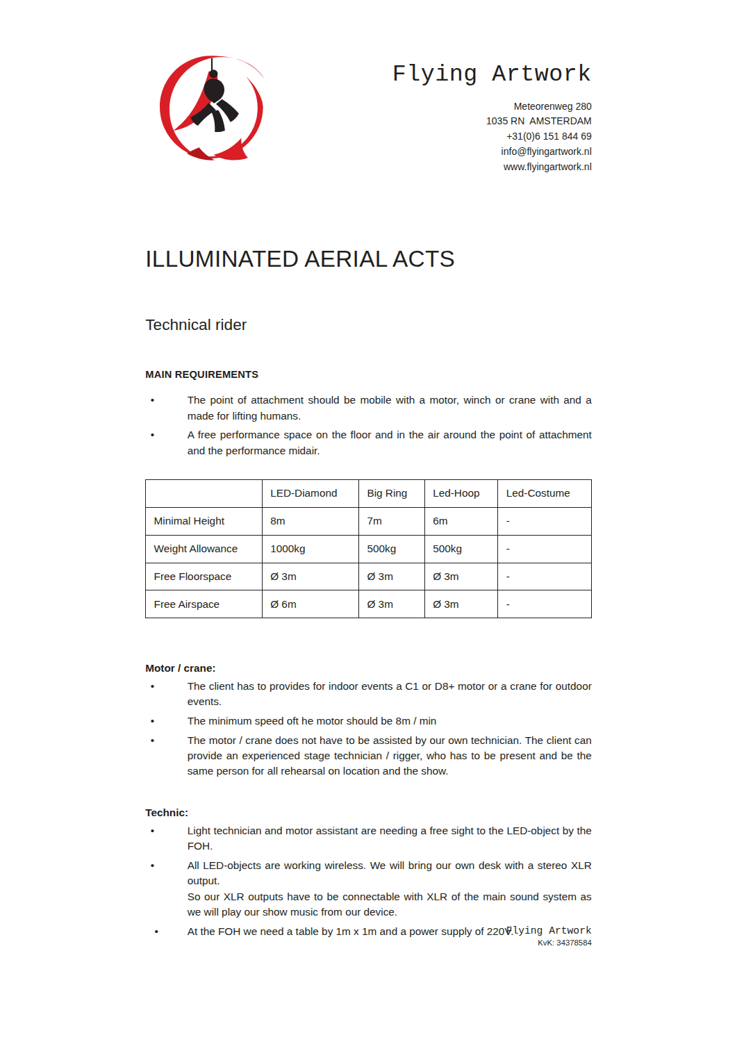Flying Artwork
Meteorenweg 280
1035 RN AMSTERDAM
+31(0)6 151 844 69
info@flyingartwork.nl
www.flyingartwork.nl
ILLUMINATED AERIAL ACTS
Technical rider
Main requirements
The point of attachment should be mobile with a motor, winch or crane with and a made for lifting humans.
A free performance space on the floor and in the air around the point of attachment and the performance midair.
| | LED-Diamond | Big Ring | Led-Hoop | Led-Costume |
| --- | --- | --- | --- | --- |
| Minimal Height | 8m | 7m | 6m | - |
| Weight Allowance | 1000kg | 500kg | 500kg | - |
| Free Floorspace | Ø 3m | Ø 3m | Ø 3m | - |
| Free Airspace | Ø 6m | Ø 3m | Ø 3m | - |
Motor / crane:
The client has to provides for indoor events a C1 or D8+ motor or a crane for outdoor events.
The minimum speed oft he motor should be 8m / min
The motor / crane does not have to be assisted by our own technician. The client can provide an experienced stage technician / rigger, who has to be present and be the same person for all rehearsal on location and the show.
Technic:
Light technician and motor assistant are needing a free sight to the LED-object by the FOH.
All LED-objects are working wireless. We will bring our own desk with a stereo XLR output.
So our XLR outputs have to be connectable with XLR of the main sound system as we will play our show music from our device.
At the FOH we need a table by 1m x 1m and a power supply of 220V.
Flying Artwork
KvK: 34378584